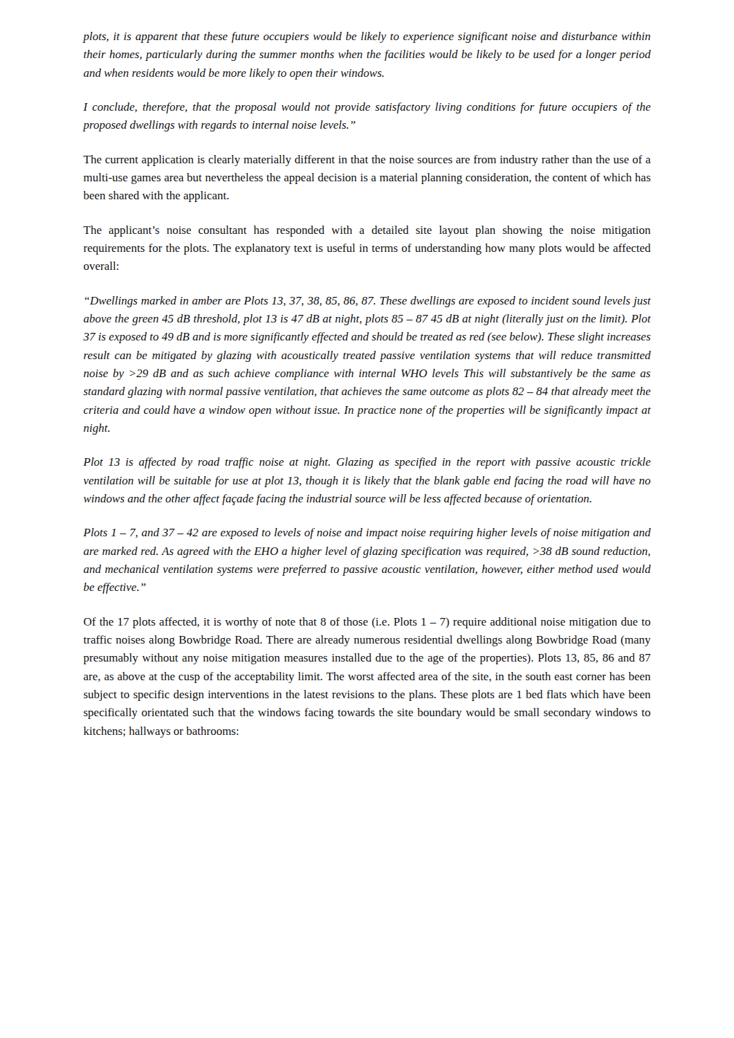plots, it is apparent that these future occupiers would be likely to experience significant noise and disturbance within their homes, particularly during the summer months when the facilities would be likely to be used for a longer period and when residents would be more likely to open their windows.
I conclude, therefore, that the proposal would not provide satisfactory living conditions for future occupiers of the proposed dwellings with regards to internal noise levels.”
The current application is clearly materially different in that the noise sources are from industry rather than the use of a multi-use games area but nevertheless the appeal decision is a material planning consideration, the content of which has been shared with the applicant.
The applicant’s noise consultant has responded with a detailed site layout plan showing the noise mitigation requirements for the plots. The explanatory text is useful in terms of understanding how many plots would be affected overall:
“Dwellings marked in amber are Plots 13, 37, 38, 85, 86, 87. These dwellings are exposed to incident sound levels just above the green 45 dB threshold, plot 13 is 47 dB at night, plots 85 – 87 45 dB at night (literally just on the limit). Plot 37 is exposed to 49 dB and is more significantly effected and should be treated as red (see below). These slight increases result can be mitigated by glazing with acoustically treated passive ventilation systems that will reduce transmitted noise by >29 dB and as such achieve compliance with internal WHO levels This will substantively be the same as standard glazing with normal passive ventilation, that achieves the same outcome as plots 82 – 84 that already meet the criteria and could have a window open without issue. In practice none of the properties will be significantly impact at night.
Plot 13 is affected by road traffic noise at night. Glazing as specified in the report with passive acoustic trickle ventilation will be suitable for use at plot 13, though it is likely that the blank gable end facing the road will have no windows and the other affect façade facing the industrial source will be less affected because of orientation.
Plots 1 – 7, and 37 – 42 are exposed to levels of noise and impact noise requiring higher levels of noise mitigation and are marked red. As agreed with the EHO a higher level of glazing specification was required, >38 dB sound reduction, and mechanical ventilation systems were preferred to passive acoustic ventilation, however, either method used would be effective.”
Of the 17 plots affected, it is worthy of note that 8 of those (i.e. Plots 1 – 7) require additional noise mitigation due to traffic noises along Bowbridge Road. There are already numerous residential dwellings along Bowbridge Road (many presumably without any noise mitigation measures installed due to the age of the properties). Plots 13, 85, 86 and 87 are, as above at the cusp of the acceptability limit. The worst affected area of the site, in the south east corner has been subject to specific design interventions in the latest revisions to the plans. These plots are 1 bed flats which have been specifically orientated such that the windows facing towards the site boundary would be small secondary windows to kitchens; hallways or bathrooms: